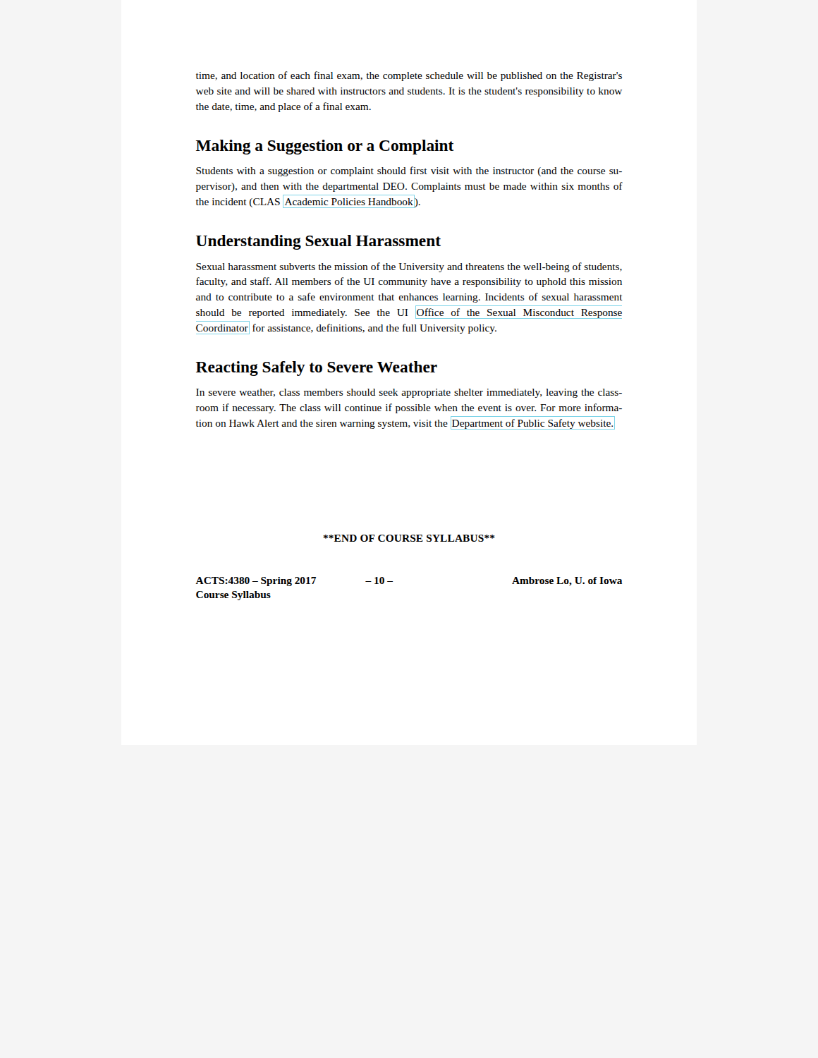time, and location of each final exam, the complete schedule will be published on the Registrar's web site and will be shared with instructors and students. It is the student's responsibility to know the date, time, and place of a final exam.
Making a Suggestion or a Complaint
Students with a suggestion or complaint should first visit with the instructor (and the course supervisor), and then with the departmental DEO. Complaints must be made within six months of the incident (CLAS Academic Policies Handbook).
Understanding Sexual Harassment
Sexual harassment subverts the mission of the University and threatens the well-being of students, faculty, and staff. All members of the UI community have a responsibility to uphold this mission and to contribute to a safe environment that enhances learning. Incidents of sexual harassment should be reported immediately. See the UI Office of the Sexual Misconduct Response Coordinator for assistance, definitions, and the full University policy.
Reacting Safely to Severe Weather
In severe weather, class members should seek appropriate shelter immediately, leaving the classroom if necessary. The class will continue if possible when the event is over. For more information on Hawk Alert and the siren warning system, visit the Department of Public Safety website.
**END OF COURSE SYLLABUS**
ACTS:4380 – Spring 2017
Course Syllabus
– 10 –
Ambrose Lo, U. of Iowa